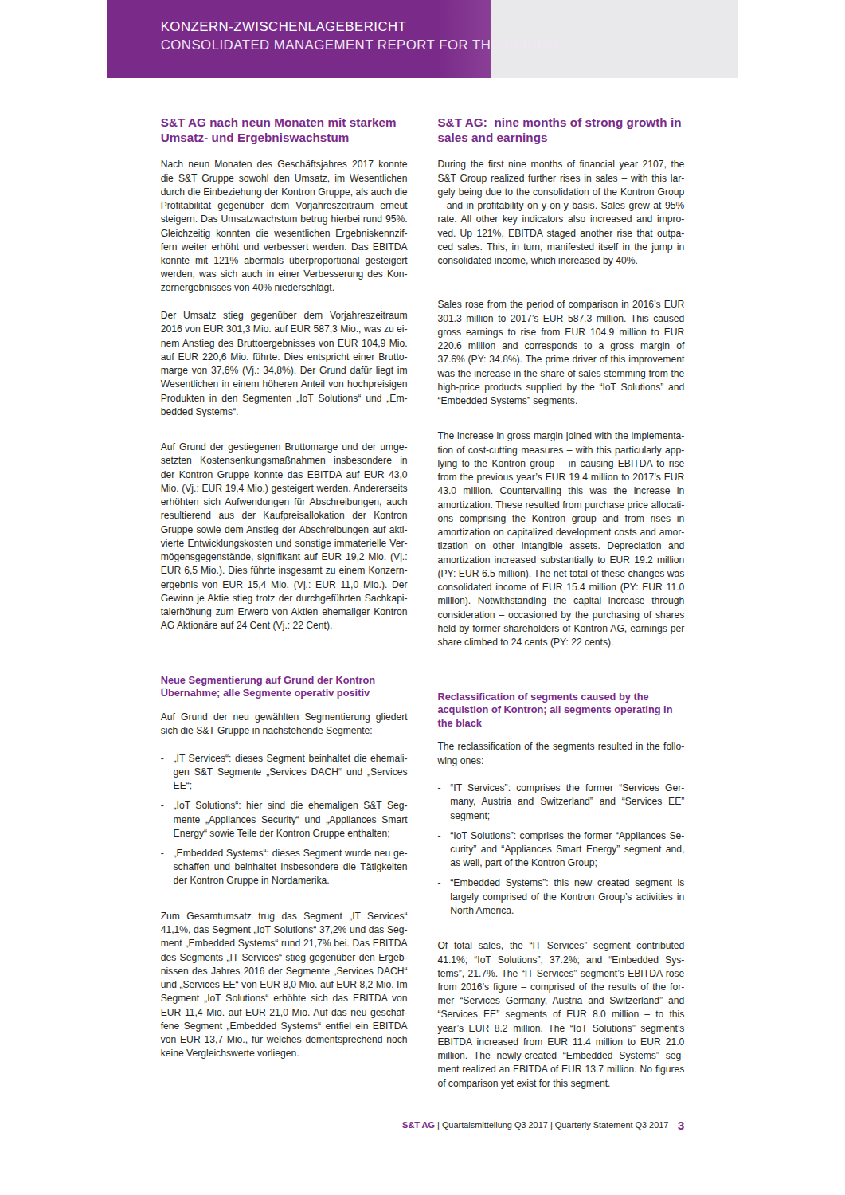Konzern-Zwischenlagebericht
Consolidated Management Report for the Period
S&T AG nach neun Monaten mit starkem Umsatz- und Ergebniswachstum
Nach neun Monaten des Geschäftsjahres 2017 konnte die S&T Gruppe sowohl den Umsatz, im Wesentlichen durch die Einbeziehung der Kontron Gruppe, als auch die Profitabilität gegenüber dem Vorjahreszeitraum erneut steigern. Das Umsatzwachstum betrug hierbei rund 95%. Gleichzeitig konnten die wesentlichen Ergebniskennziffern weiter erhöht und verbessert werden. Das EBITDA konnte mit 121% abermals überproportional gesteigert werden, was sich auch in einer Verbesserung des Konzernergebnisses von 40% niederschlägt.
Der Umsatz stieg gegenüber dem Vorjahreszeitraum 2016 von EUR 301,3 Mio. auf EUR 587,3 Mio., was zu einem Anstieg des Bruttoergebnisses von EUR 104,9 Mio. auf EUR 220,6 Mio. führte. Dies entspricht einer Bruttomarge von 37,6% (Vj.: 34,8%). Der Grund dafür liegt im Wesentlichen in einem höheren Anteil von hochpreisigen Produkten in den Segmenten „IoT Solutions“ und „Embedded Systems“.
Auf Grund der gestiegenen Bruttomarge und der umgesetzten Kostensenkungsmaßnahmen insbesondere in der Kontron Gruppe konnte das EBITDA auf EUR 43,0 Mio. (Vj.: EUR 19,4 Mio.) gesteigert werden. Andererseits erhöhten sich Aufwendungen für Abschreibungen, auch resultierend aus der Kaufpreisallokation der Kontron Gruppe sowie dem Anstieg der Abschreibungen auf aktivierte Entwicklungskosten und sonstige immaterielle Vermögensgegenstände, signifikant auf EUR 19,2 Mio. (Vj.: EUR 6,5 Mio.). Dies führte insgesamt zu einem Konzernergebnis von EUR 15,4 Mio. (Vj.: EUR 11,0 Mio.). Der Gewinn je Aktie stieg trotz der durchgeführten Sachkapitalerhöhung zum Erwerb von Aktien ehemaliger Kontron AG Aktionäre auf 24 Cent (Vj.: 22 Cent).
Neue Segmentierung auf Grund der Kontron Übernahme; alle Segmente operativ positiv
Auf Grund der neu gewählten Segmentierung gliedert sich die S&T Gruppe in nachstehende Segmente:
„IT Services“: dieses Segment beinhaltet die ehemaligen S&T Segmente „Services DACH“ und „Services EE“;
„IoT Solutions“: hier sind die ehemaligen S&T Segmente „Appliances Security“ und „Appliances Smart Energy“ sowie Teile der Kontron Gruppe enthalten;
„Embedded Systems“: dieses Segment wurde neu geschaffen und beinhaltet insbesondere die Tätigkeiten der Kontron Gruppe in Nordamerika.
Zum Gesamtumsatz trug das Segment „IT Services“ 41,1%, das Segment „IoT Solutions“ 37,2% und das Segment „Embedded Systems“ rund 21,7% bei. Das EBITDA des Segments „IT Services“ stieg gegenüber den Ergebnissen des Jahres 2016 der Segmente „Services DACH“ und „Services EE“ von EUR 8,0 Mio. auf EUR 8,2 Mio. Im Segment „IoT Solutions“ erhöhte sich das EBITDA von EUR 11,4 Mio. auf EUR 21,0 Mio. Auf das neu geschaffene Segment „Embedded Systems“ entfiel ein EBITDA von EUR 13,7 Mio., für welches dementsprechend noch keine Vergleichswerte vorliegen.
S&T AG: nine months of strong growth in sales and earnings
During the first nine months of financial year 2107, the S&T Group realized further rises in sales – with this largely being due to the consolidation of the Kontron Group – and in profitability on y-on-y basis. Sales grew at 95% rate. All other key indicators also increased and improved. Up 121%, EBITDA staged another rise that outpaced sales. This, in turn, manifested itself in the jump in consolidated income, which increased by 40%.
Sales rose from the period of comparison in 2016’s EUR 301.3 million to 2017’s EUR 587.3 million. This caused gross earnings to rise from EUR 104.9 million to EUR 220.6 million and corresponds to a gross margin of 37.6% (PY: 34.8%). The prime driver of this improvement was the increase in the share of sales stemming from the high-price products supplied by the “IoT Solutions” and “Embedded Systems” segments.
The increase in gross margin joined with the implementation of cost-cutting measures – with this particularly applying to the Kontron group – in causing EBITDA to rise from the previous year’s EUR 19.4 million to 2017’s EUR 43.0 million. Countervailing this was the increase in amortization. These resulted from purchase price allocations comprising the Kontron group and from rises in amortization on capitalized development costs and amortization on other intangible assets. Depreciation and amortization increased substantially to EUR 19.2 million (PY: EUR 6.5 million). The net total of these changes was consolidated income of EUR 15.4 million (PY: EUR 11.0 million). Notwithstanding the capital increase through consideration – occasioned by the purchasing of shares held by former shareholders of Kontron AG, earnings per share climbed to 24 cents (PY: 22 cents).
Reclassification of segments caused by the acquistion of Kontron; all segments operating in the black
The reclassification of the segments resulted in the following ones:
“IT Services”: comprises the former “Services Germany, Austria and Switzerland” and “Services EE” segment;
“IoT Solutions”: comprises the former “Appliances Security” and “Appliances Smart Energy” segment and, as well, part of the Kontron Group;
“Embedded Systems”: this new created segment is largely comprised of the Kontron Group’s activities in North America.
Of total sales, the “IT Services” segment contributed 41.1%; “IoT Solutions”, 37.2%; and “Embedded Systems”, 21.7%. The “IT Services” segment’s EBITDA rose from 2016’s figure – comprised of the results of the former “Services Germany, Austria and Switzerland” and “Services EE” segments of EUR 8.0 million – to this year’s EUR 8.2 million. The “IoT Solutions” segment’s EBITDA increased from EUR 11.4 million to EUR 21.0 million. The newly-created “Embedded Systems” segment realized an EBITDA of EUR 13.7 million. No figures of comparison yet exist for this segment.
S&T AG | Quartalsmitteilung Q3 2017 | Quarterly Statement Q3 2017 3